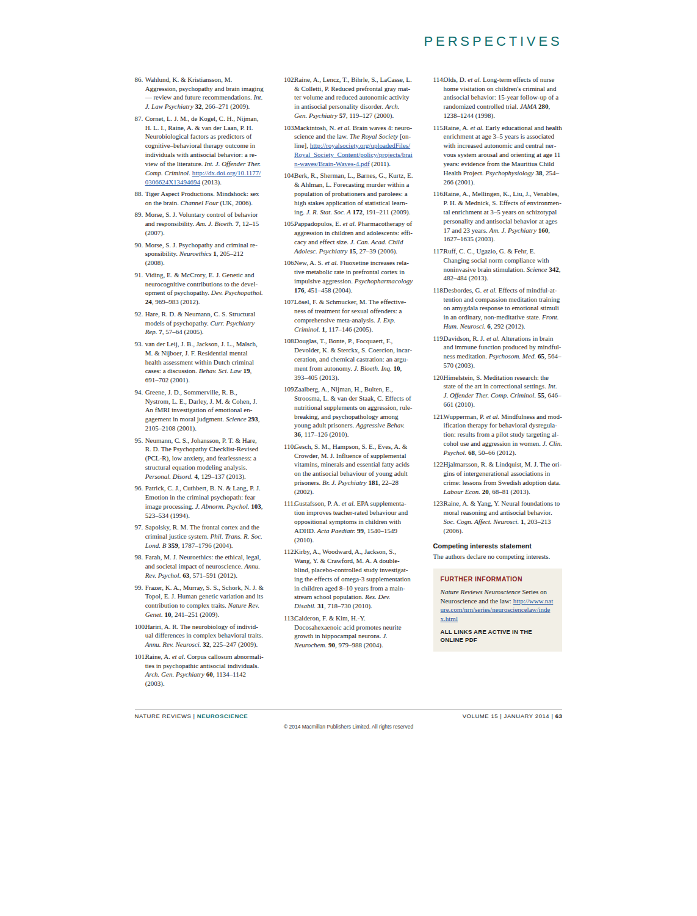Perspectives
86. Wahlund, K. & Kristiansson, M. Aggression, psychopathy and brain imaging — review and future recommendations. Int. J. Law Psychiatry 32, 266–271 (2009).
87. Cornet, L. J. M., de Kogel, C. H., Nijman, H. L. I., Raine, A. & van der Laan, P. H. Neurobiological factors as predictors of cognitive–behavioral therapy outcome in individuals with antisocial behavior: a review of the literature. Int. J. Offender Ther. Comp. Criminol. http://dx.doi.org/10.1177/0306624X13494694 (2013).
88. Tiger Aspect Productions. Mindshock: sex on the brain. Channel Four (UK, 2006).
89. Morse, S. J. Voluntary control of behavior and responsibility. Am. J. Bioeth. 7, 12–15 (2007).
90. Morse, S. J. Psychopathy and criminal responsibility. Neuroethics 1, 205–212 (2008).
91. Viding, E. & McCrory, E. J. Genetic and neurocognitive contributions to the development of psychopathy. Dev. Psychopathol. 24, 969–983 (2012).
92. Hare, R. D. & Neumann, C. S. Structural models of psychopathy. Curr. Psychiatry Rep. 7, 57–64 (2005).
93. van der Leij, J. B., Jackson, J. L., Malsch, M. & Nijboer, J. F. Residential mental health assessment within Dutch criminal cases: a discussion. Behav. Sci. Law 19, 691–702 (2001).
94. Greene, J. D., Sommerville, R. B., Nystrom, L. E., Darley, J. M. & Cohen, J. An fMRI investigation of emotional engagement in moral judgment. Science 293, 2105–2108 (2001).
95. Neumann, C. S., Johansson, P. T. & Hare, R. D. The Psychopathy Checklist-Revised (PCL-R), low anxiety, and fearlessness: a structural equation modeling analysis. Personal. Disord. 4, 129–137 (2013).
96. Patrick, C. J., Cuthbert, B. N. & Lang, P. J. Emotion in the criminal psychopath: fear image processing. J. Abnorm. Psychol. 103, 523–534 (1994).
97. Sapolsky, R. M. The frontal cortex and the criminal justice system. Phil. Trans. R. Soc. Lond. B 359, 1787–1796 (2004).
98. Farah, M. J. Neuroethics: the ethical, legal, and societal impact of neuroscience. Annu. Rev. Psychol. 63, 571–591 (2012).
99. Frazer, K. A., Murray, S. S., Schork, N. J. & Topol, E. J. Human genetic variation and its contribution to complex traits. Nature Rev. Genet. 10, 241–251 (2009).
100. Hariri, A. R. The neurobiology of individual differences in complex behavioral traits. Annu. Rev. Neurosci. 32, 225–247 (2009).
101. Raine, A. et al. Corpus callosum abnormalities in psychopathic antisocial individuals. Arch. Gen. Psychiatry 60, 1134–1142 (2003).
102. Raine, A., Lencz, T., Bihrle, S., LaCasse, L. & Colletti, P. Reduced prefrontal gray matter volume and reduced autonomic activity in antisocial personality disorder. Arch. Gen. Psychiatry 57, 119–127 (2000).
103. Mackintosh, N. et al. Brain waves 4: neuroscience and the law. The Royal Society [online], http://royalsociety.org/uploadedFiles/Royal_Society_Content/policy/projects/brain-waves/Brain-Waves-4.pdf (2011).
104. Berk, R., Sherman, L., Barnes, G., Kurtz, E. & Ahlman, L. Forecasting murder within a population of probationers and parolees: a high stakes application of statistical learning. J. R. Stat. Soc. A 172, 191–211 (2009).
105. Pappadopulos, E. et al. Pharmacotherapy of aggression in children and adolescents: efficacy and effect size. J. Can. Acad. Child Adolesc. Psychiatry 15, 27–39 (2006).
106. New, A. S. et al. Fluoxetine increases relative metabolic rate in prefrontal cortex in impulsive aggression. Psychopharmacology 176, 451–458 (2004).
107. Lösel, F. & Schmucker, M. The effectiveness of treatment for sexual offenders: a comprehensive meta-analysis. J. Exp. Criminol. 1, 117–146 (2005).
108. Douglas, T., Bonte, P., Focquaert, F., Devolder, K. & Sterckx, S. Coercion, incarceration, and chemical castration: an argument from autonomy. J. Bioeth. Inq. 10, 393–405 (2013).
109. Zaalberg, A., Nijman, H., Bulten, E., Stroosma, L. & van der Staak, C. Effects of nutritional supplements on aggression, rule-breaking, and psychopathology among young adult prisoners. Aggressive Behav. 36, 117–126 (2010).
110. Gesch, S. M., Hampson, S. E., Eves, A. & Crowder, M. J. Influence of supplemental vitamins, minerals and essential fatty acids on the antisocial behaviour of young adult prisoners. Br. J. Psychiatry 181, 22–28 (2002).
111. Gustafsson, P. A. et al. EPA supplementation improves teacher-rated behaviour and oppositional symptoms in children with ADHD. Acta Paediatr. 99, 1540–1549 (2010).
112. Kirby, A., Woodward, A., Jackson, S., Wang, Y. & Crawford, M. A. A double-blind, placebo-controlled study investigating the effects of omega-3 supplementation in children aged 8–10 years from a mainstream school population. Res. Dev. Disabil. 31, 718–730 (2010).
113. Calderon, F. & Kim, H.-Y. Docosahexaenoic acid promotes neurite growth in hippocampal neurons. J. Neurochem. 90, 979–988 (2004).
114. Olds, D. et al. Long-term effects of nurse home visitation on children's criminal and antisocial behavior: 15-year follow-up of a randomized controlled trial. JAMA 280, 1238–1244 (1998).
115. Raine, A. et al. Early educational and health enrichment at age 3–5 years is associated with increased autonomic and central nervous system arousal and orienting at age 11 years: evidence from the Mauritius Child Health Project. Psychophysiology 38, 254–266 (2001).
116. Raine, A., Mellingen, K., Liu, J., Venables, P. H. & Mednick, S. Effects of environmental enrichment at 3–5 years on schizotypal personality and antisocial behavior at ages 17 and 23 years. Am. J. Psychiatry 160, 1627–1635 (2003).
117. Ruff, C. C., Ugazio, G. & Fehr, E. Changing social norm compliance with noninvasive brain stimulation. Science 342, 482–484 (2013).
118. Desbordes, G. et al. Effects of mindful-attention and compassion meditation training on amygdala response to emotional stimuli in an ordinary, non-meditative state. Front. Hum. Neurosci. 6, 292 (2012).
119. Davidson, R. J. et al. Alterations in brain and immune function produced by mindfulness meditation. Psychosom. Med. 65, 564–570 (2003).
120. Himelstein, S. Meditation research: the state of the art in correctional settings. Int. J. Offender Ther. Comp. Criminol. 55, 646–661 (2010).
121. Wupperman, P. et al. Mindfulness and modification therapy for behavioral dysregulation: results from a pilot study targeting alcohol use and aggression in women. J. Clin. Psychol. 68, 50–66 (2012).
122. Hjalmarsson, R. & Lindquist, M. J. The origins of intergenerational associations in crime: lessons from Swedish adoption data. Labour Econ. 20, 68–81 (2013).
123. Raine, A. & Yang, Y. Neural foundations to moral reasoning and antisocial behavior. Soc. Cogn. Affect. Neurosci. 1, 203–213 (2006).
Competing interests statement
The authors declare no competing interests.
Further information
Nature Reviews Neuroscience Series on Neuroscience and the law: http://www.nature.com/nrn/series/neurosciencelaw/index.html
ALL LINKS ARE ACTIVE IN THE ONLINE PDF
NATURE REVIEWS | NEUROSCIENCE
VOLUME 15 | JANUARY 2014 | 63
© 2014 Macmillan Publishers Limited. All rights reserved